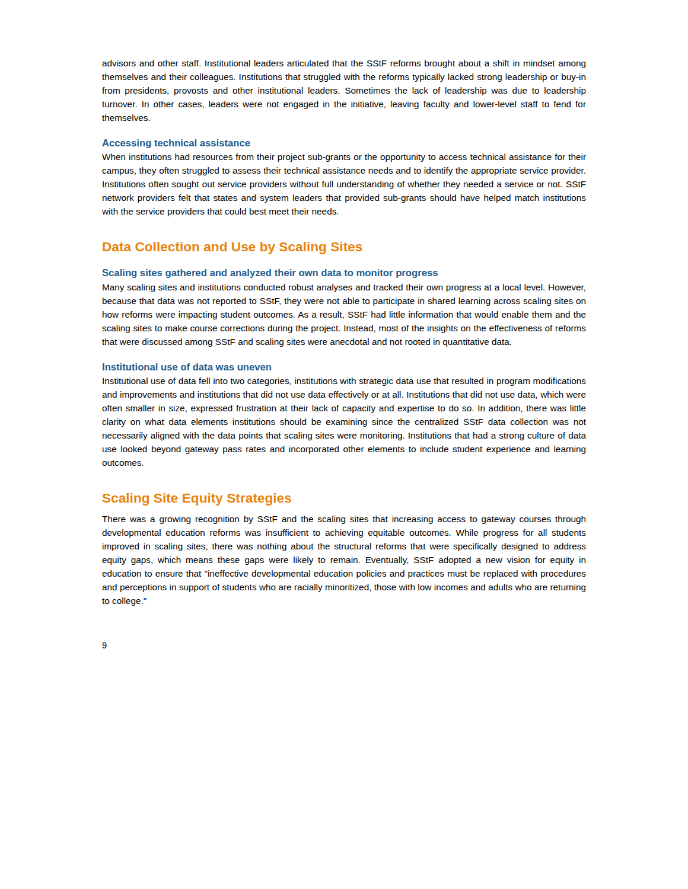advisors and other staff. Institutional leaders articulated that the SStF reforms brought about a shift in mindset among themselves and their colleagues. Institutions that struggled with the reforms typically lacked strong leadership or buy-in from presidents, provosts and other institutional leaders. Sometimes the lack of leadership was due to leadership turnover. In other cases, leaders were not engaged in the initiative, leaving faculty and lower-level staff to fend for themselves.
Accessing technical assistance
When institutions had resources from their project sub-grants or the opportunity to access technical assistance for their campus, they often struggled to assess their technical assistance needs and to identify the appropriate service provider. Institutions often sought out service providers without full understanding of whether they needed a service or not. SStF network providers felt that states and system leaders that provided sub-grants should have helped match institutions with the service providers that could best meet their needs.
Data Collection and Use by Scaling Sites
Scaling sites gathered and analyzed their own data to monitor progress
Many scaling sites and institutions conducted robust analyses and tracked their own progress at a local level. However, because that data was not reported to SStF, they were not able to participate in shared learning across scaling sites on how reforms were impacting student outcomes. As a result, SStF had little information that would enable them and the scaling sites to make course corrections during the project. Instead, most of the insights on the effectiveness of reforms that were discussed among SStF and scaling sites were anecdotal and not rooted in quantitative data.
Institutional use of data was uneven
Institutional use of data fell into two categories, institutions with strategic data use that resulted in program modifications and improvements and institutions that did not use data effectively or at all. Institutions that did not use data, which were often smaller in size, expressed frustration at their lack of capacity and expertise to do so. In addition, there was little clarity on what data elements institutions should be examining since the centralized SStF data collection was not necessarily aligned with the data points that scaling sites were monitoring. Institutions that had a strong culture of data use looked beyond gateway pass rates and incorporated other elements to include student experience and learning outcomes.
Scaling Site Equity Strategies
There was a growing recognition by SStF and the scaling sites that increasing access to gateway courses through developmental education reforms was insufficient to achieving equitable outcomes. While progress for all students improved in scaling sites, there was nothing about the structural reforms that were specifically designed to address equity gaps, which means these gaps were likely to remain. Eventually, SStF adopted a new vision for equity in education to ensure that "ineffective developmental education policies and practices must be replaced with procedures and perceptions in support of students who are racially minoritized, those with low incomes and adults who are returning to college."
9